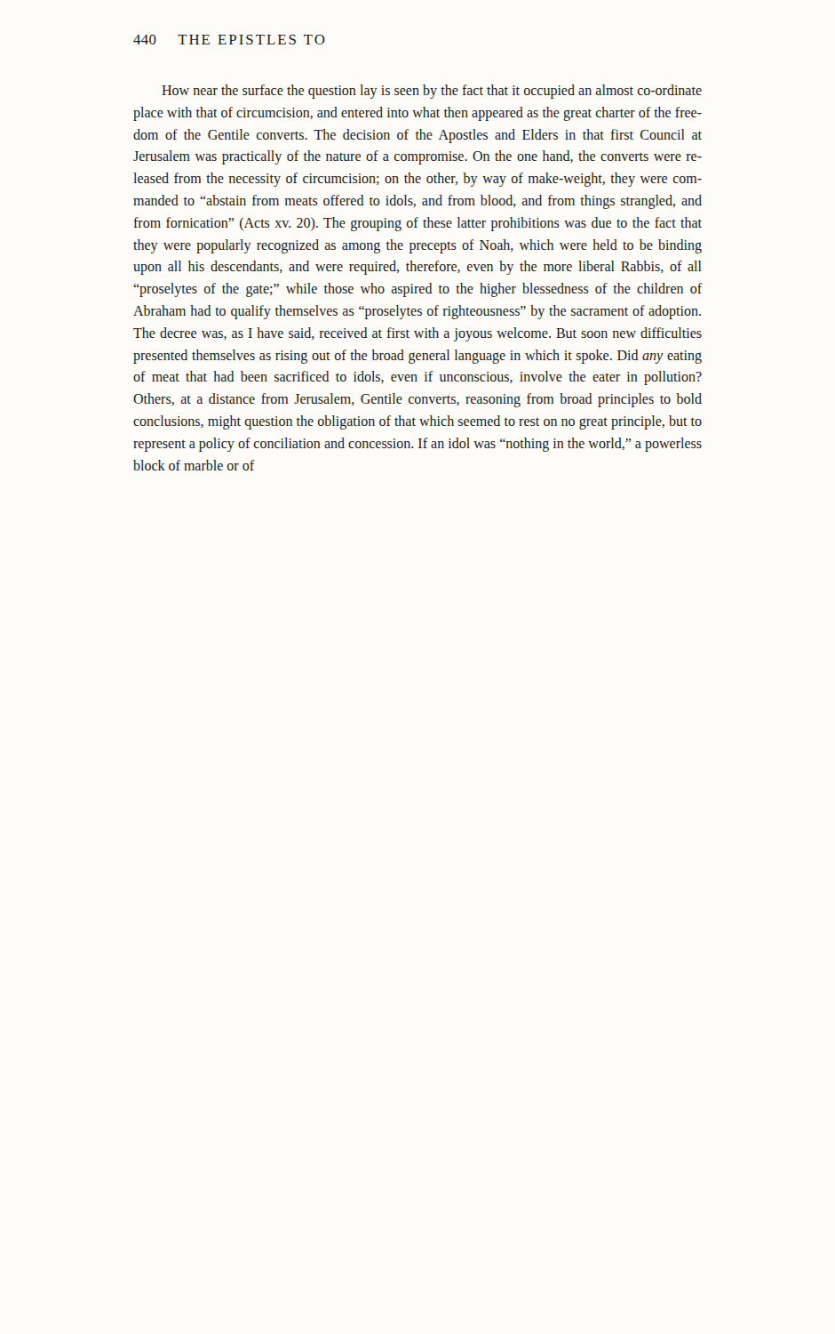440
The Epistles To
How near the surface the question lay is seen by the fact that it occupied an almost co-ordinate place with that of circumcision, and entered into what then appeared as the great charter of the freedom of the Gentile converts. The decision of the Apostles and Elders in that first Council at Jerusalem was practically of the nature of a compromise. On the one hand, the converts were released from the necessity of circumcision; on the other, by way of make-weight, they were commanded to “abstain from meats offered to idols, and from blood, and from things strangled, and from fornication” (Acts xv. 20). The grouping of these latter prohibitions was due to the fact that they were popularly recognized as among the precepts of Noah, which were held to be binding upon all his descendants, and were required, therefore, even by the more liberal Rabbis, of all “proselytes of the gate;” while those who aspired to the higher blessedness of the children of Abraham had to qualify themselves as “proselytes of righteousness” by the sacrament of adoption. The decree was, as I have said, received at first with a joyous welcome. But soon new difficulties presented themselves as rising out of the broad general language in which it spoke. Did any eating of meat that had been sacrificed to idols, even if unconscious, involve the eater in pollution? Others, at a distance from Jerusalem, Gentile converts, reasoning from broad principles to bold conclusions, might question the obligation of that which seemed to rest on no great principle, but to represent a policy of conciliation and concession. If an idol was “nothing in the world,” a powerless block of marble or of